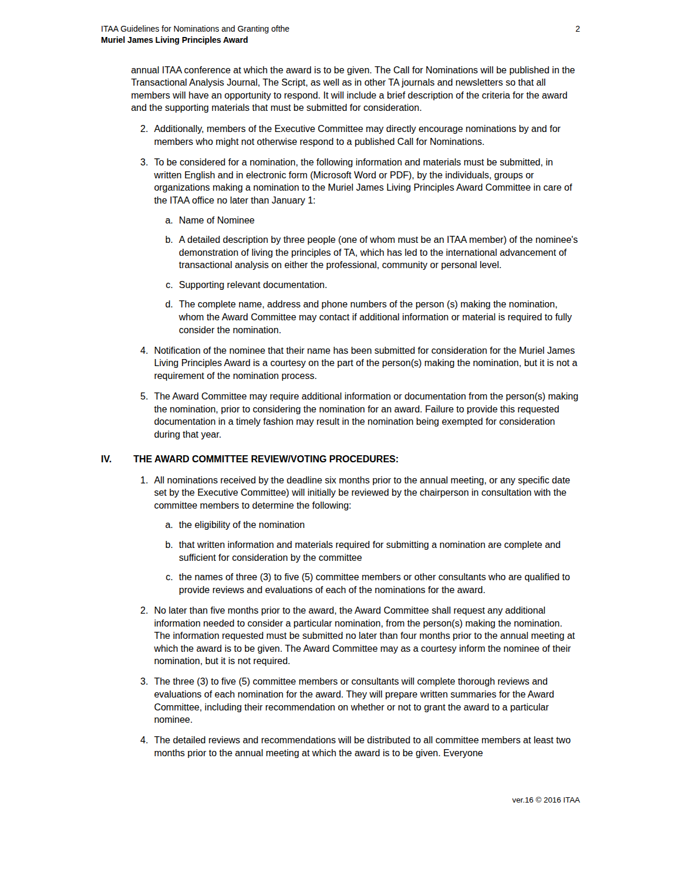ITAA Guidelines for​ Nominations and Granting of​the
Muriel James Living Principles Award
2
annual ITAA conference at which the award is to be given. The Call for Nominations will be published in the Transactional Analysis Journal, The Script, as well as in other TA journals and newsletters so that all members will have an opportunity to respond. It will include a brief description of the criteria for the award and the supporting materials that must be submitted for consideration.
Additionally, members of the Executive Committee may directly encourage nominations by and for members who might not otherwise respond to a published Call for Nominations.
To be considered for a nomination, the following information and materials must be submitted, in written English and in electronic form (Microsoft Word or PDF), by the individuals, groups or organizations making a nomination to the Muriel James Living Principles Award Committee in care of the ITAA office no later than January 1:
Name of Nominee
A detailed description by three people (one of whom must be an ITAA member) of the nominee's demonstration of living the principles of TA, which has led to the international advancement of transactional analysis on either the professional, community or personal level.
Supporting relevant documentation.
The complete name, address and phone numbers of the person (s) making the nomination, whom the Award Committee may contact if additional information or material is required to fully consider the nomination.
Notification of the nominee that their name has been submitted for consideration for the Muriel James Living Principles Award is a courtesy on the part of the person(s) making the nomination, but it is not a requirement of the nomination process.
The Award Committee may require additional information or documentation from the person(s) making the nomination, prior to considering the nomination for an award. Failure to provide this requested documentation in a timely fashion may result in the nomination being exempted for consideration during that year.
IV. The Award Committee Review/Voting Procedures:
All nominations received by the deadline six months prior to the annual meeting, or any specific date set by the Executive Committee) will initially be reviewed by the chairperson in consultation with the committee members to determine the following:
the eligibility of the nomination
that written information and materials required for submitting a nomination are complete and sufficient for consideration by the committee
the names of three (3) to five (5) committee members or other consultants who are qualified to provide reviews and evaluations of each of the nominations for the award.
No later than five months prior to the award, the Award Committee shall request any additional information needed to consider a particular nomination, from the person(s) making the nomination. The information requested must be submitted no later than four months prior to the annual meeting at which the award is to be given. The Award Committee may as a courtesy inform the nominee of their nomination, but it is not required.
The three (3) to five (5) committee members or consultants will complete thorough reviews and evaluations of each nomination for the award. They will prepare written summaries for the Award Committee, including their recommendation on whether or not to grant the award to a particular nominee.
The detailed reviews and recommendations will be distributed to all committee members at least two months prior to the annual meeting at which the award is to be given. Everyone
ver.16 © 2016 ITAA